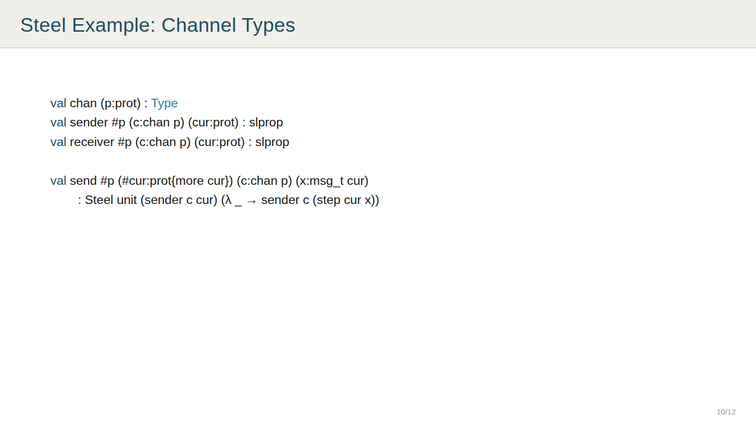Steel Example: Channel Types
val chan (p:prot) : Type
val sender #p (c:chan p) (cur:prot) : slprop
val receiver #p (c:chan p) (cur:prot) : slprop
val send #p (#cur:prot{more cur}) (c:chan p) (x:msg_t cur)
: Steel unit (sender c cur) (λ _ → sender c (step cur x))
10/12